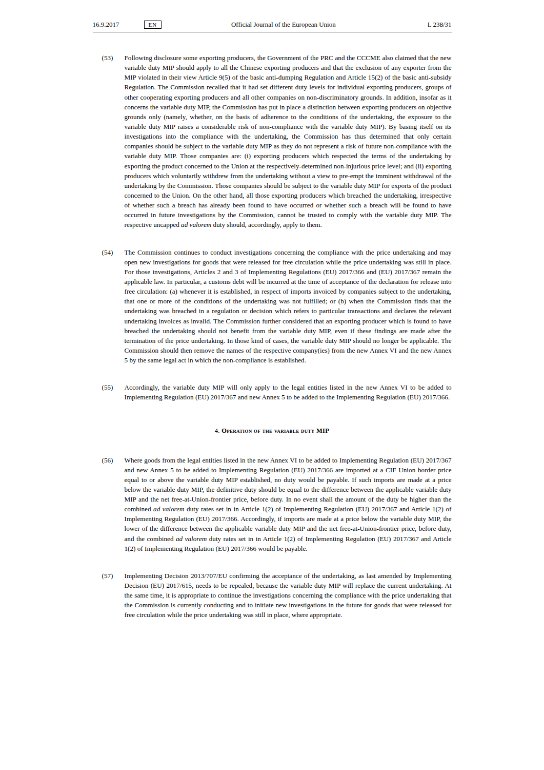16.9.2017
EN
Official Journal of the European Union
L 238/31
(53)
Following disclosure some exporting producers, the Government of the PRC and the CCCME also claimed that the new variable duty MIP should apply to all the Chinese exporting producers and that the exclusion of any exporter from the MIP violated in their view Article 9(5) of the basic anti-dumping Regulation and Article 15(2) of the basic anti-subsidy Regulation. The Commission recalled that it had set different duty levels for individual exporting producers, groups of other cooperating exporting producers and all other companies on non-discriminatory grounds. In addition, insofar as it concerns the variable duty MIP, the Commission has put in place a distinction between exporting producers on objective grounds only (namely, whether, on the basis of adherence to the conditions of the undertaking, the exposure to the variable duty MIP raises a considerable risk of non-compliance with the variable duty MIP). By basing itself on its investigations into the compliance with the undertaking, the Commission has thus determined that only certain companies should be subject to the variable duty MIP as they do not represent a risk of future non-compliance with the variable duty MIP. Those companies are: (i) exporting producers which respected the terms of the undertaking by exporting the product concerned to the Union at the respectively-determined non-injurious price level; and (ii) exporting producers which voluntarily withdrew from the undertaking without a view to pre-empt the imminent withdrawal of the undertaking by the Commission. Those companies should be subject to the variable duty MIP for exports of the product concerned to the Union. On the other hand, all those exporting producers which breached the undertaking, irrespective of whether such a breach has already been found to have occurred or whether such a breach will be found to have occurred in future investigations by the Commission, cannot be trusted to comply with the variable duty MIP. The respective uncapped ad valorem duty should, accordingly, apply to them.
(54)
The Commission continues to conduct investigations concerning the compliance with the price undertaking and may open new investigations for goods that were released for free circulation while the price undertaking was still in place. For those investigations, Articles 2 and 3 of Implementing Regulations (EU) 2017/366 and (EU) 2017/367 remain the applicable law. In particular, a customs debt will be incurred at the time of acceptance of the declaration for release into free circulation: (a) whenever it is established, in respect of imports invoiced by companies subject to the undertaking, that one or more of the conditions of the undertaking was not fulfilled; or (b) when the Commission finds that the undertaking was breached in a regulation or decision which refers to particular transactions and declares the relevant undertaking invoices as invalid. The Commission further considered that an exporting producer which is found to have breached the undertaking should not benefit from the variable duty MIP, even if these findings are made after the termination of the price undertaking. In those kind of cases, the variable duty MIP should no longer be applicable. The Commission should then remove the names of the respective company(ies) from the new Annex VI and the new Annex 5 by the same legal act in which the non-compliance is established.
(55)
Accordingly, the variable duty MIP will only apply to the legal entities listed in the new Annex VI to be added to Implementing Regulation (EU) 2017/367 and new Annex 5 to be added to the Implementing Regulation (EU) 2017/366.
4. Operation of the variable duty MIP
(56)
Where goods from the legal entities listed in the new Annex VI to be added to Implementing Regulation (EU) 2017/367 and new Annex 5 to be added to Implementing Regulation (EU) 2017/366 are imported at a CIF Union border price equal to or above the variable duty MIP established, no duty would be payable. If such imports are made at a price below the variable duty MIP, the definitive duty should be equal to the difference between the applicable variable duty MIP and the net free-at-Union-frontier price, before duty. In no event shall the amount of the duty be higher than the combined ad valorem duty rates set in in Article 1(2) of Implementing Regulation (EU) 2017/367 and Article 1(2) of Implementing Regulation (EU) 2017/366. Accordingly, if imports are made at a price below the variable duty MIP, the lower of the difference between the applicable variable duty MIP and the net free-at-Union-frontier price, before duty, and the combined ad valorem duty rates set in in Article 1(2) of Implementing Regulation (EU) 2017/367 and Article 1(2) of Implementing Regulation (EU) 2017/366 would be payable.
(57)
Implementing Decision 2013/707/EU confirming the acceptance of the undertaking, as last amended by Implementing Decision (EU) 2017/615, needs to be repealed, because the variable duty MIP will replace the current undertaking. At the same time, it is appropriate to continue the investigations concerning the compliance with the price undertaking that the Commission is currently conducting and to initiate new investigations in the future for goods that were released for free circulation while the price undertaking was still in place, where appropriate.